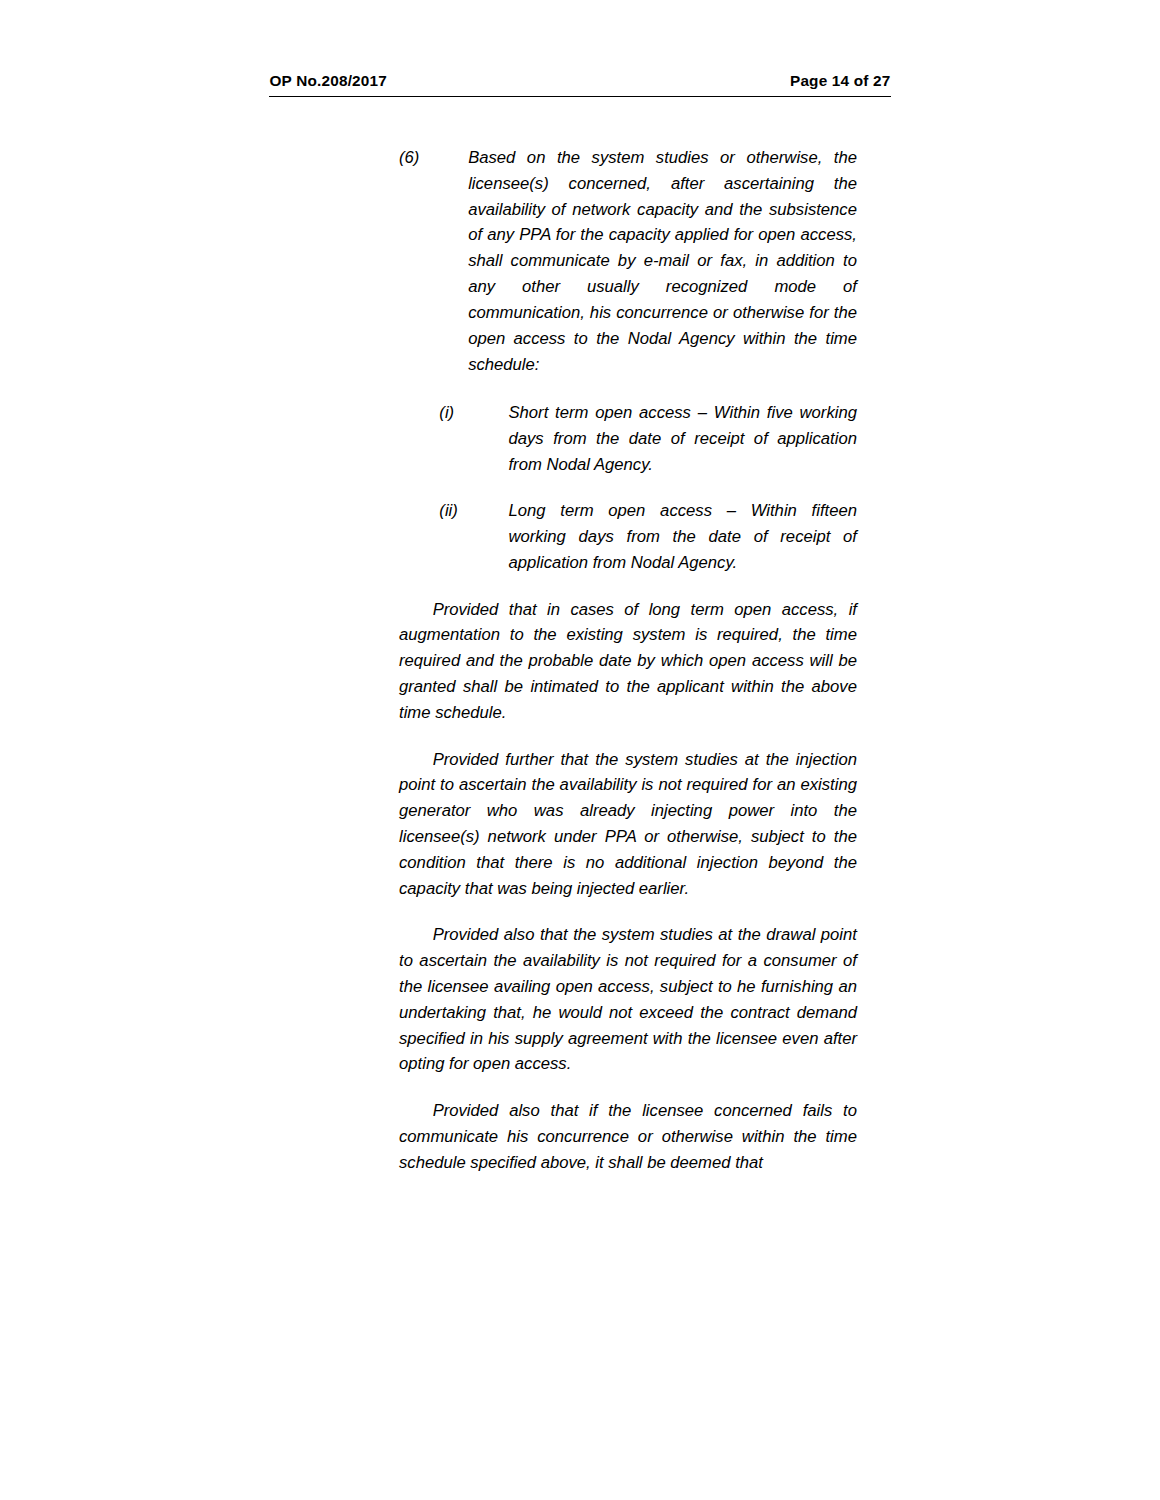OP No.208/2017 Page 14 of 27
(6)
Based on the system studies or otherwise, the licensee(s) concerned, after ascertaining the availability of network capacity and the subsistence of any PPA for the capacity applied for open access, shall communicate by e-mail or fax, in addition to any other usually recognized mode of communication, his concurrence or otherwise for the open access to the Nodal Agency within the time schedule:
(i)
Short term open access – Within five working days from the date of receipt of application from Nodal Agency.
(ii)
Long term open access – Within fifteen working days from the date of receipt of application from Nodal Agency.
Provided that in cases of long term open access, if augmentation to the existing system is required, the time required and the probable date by which open access will be granted shall be intimated to the applicant within the above time schedule.
Provided further that the system studies at the injection point to ascertain the availability is not required for an existing generator who was already injecting power into the licensee(s) network under PPA or otherwise, subject to the condition that there is no additional injection beyond the capacity that was being injected earlier.
Provided also that the system studies at the drawal point to ascertain the availability is not required for a consumer of the licensee availing open access, subject to he furnishing an undertaking that, he would not exceed the contract demand specified in his supply agreement with the licensee even after opting for open access.
Provided also that if the licensee concerned fails to communicate his concurrence or otherwise within the time schedule specified above, it shall be deemed that